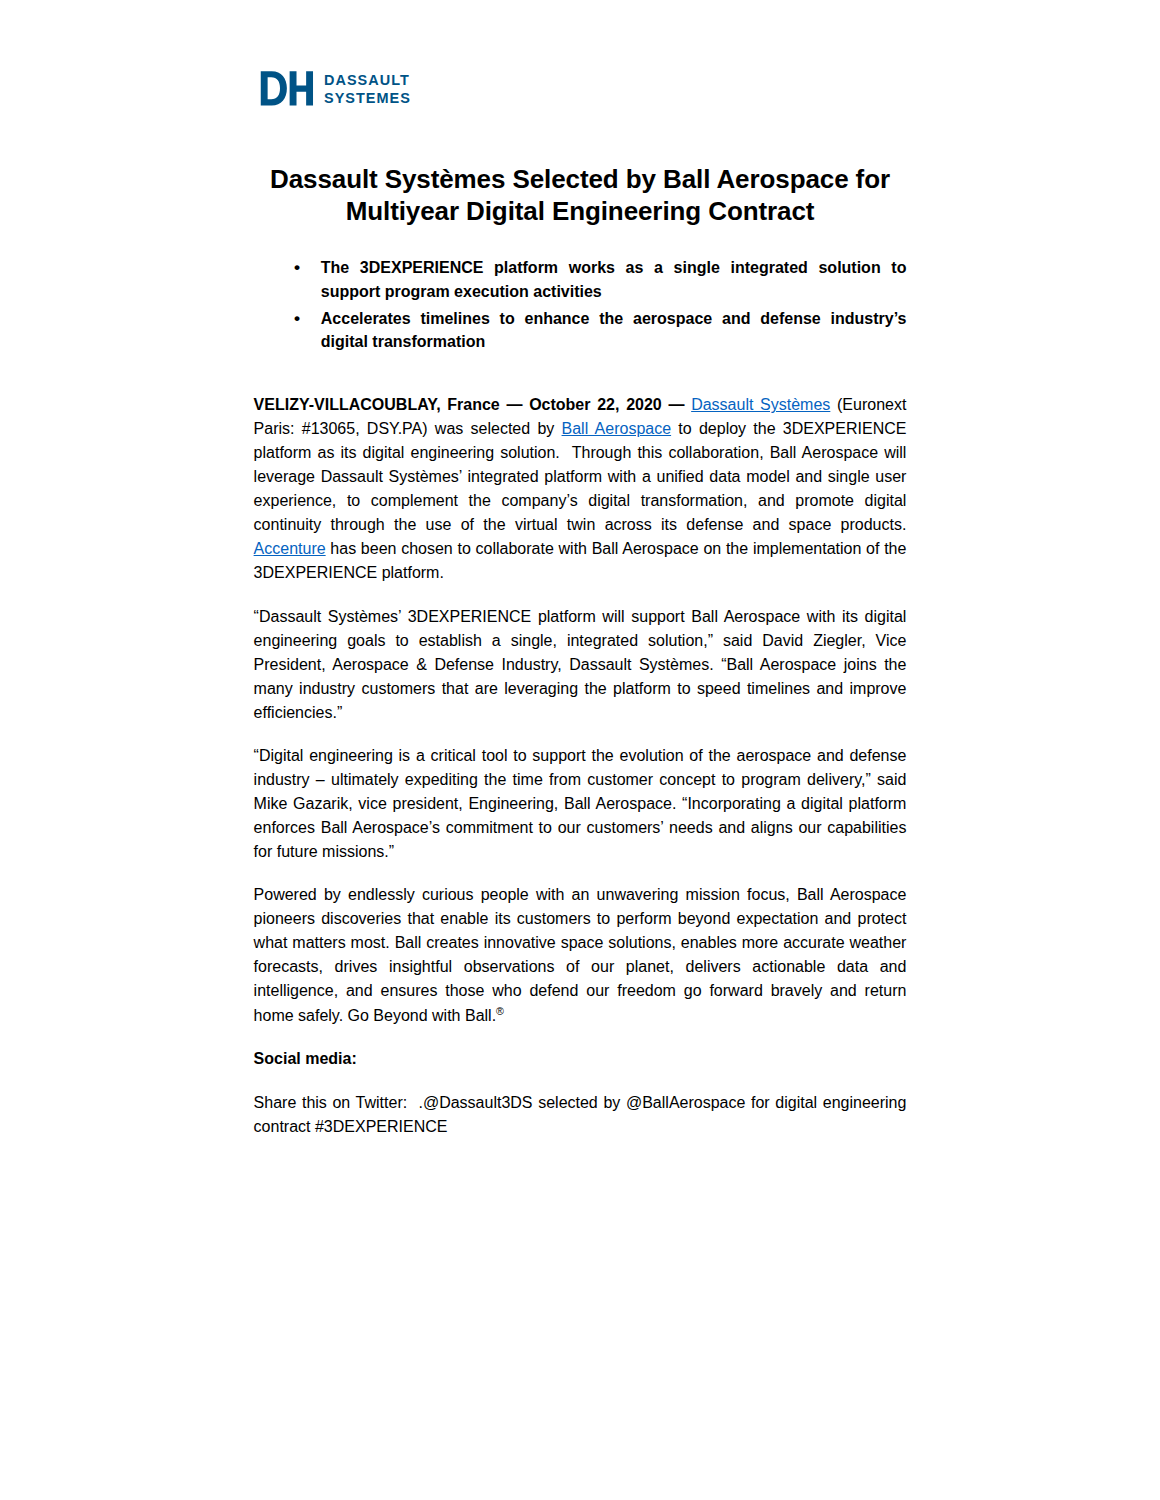DASSAULT SYSTEMES
Dassault Systèmes Selected by Ball Aerospace for
Multiyear Digital Engineering Contract
The 3DEXPERIENCE platform works as a single integrated solution to support program execution activities
Accelerates timelines to enhance the aerospace and defense industry’s digital transformation
VELIZY-VILLACOUBLAY, France — October 22, 2020 — Dassault Systèmes (Euronext Paris: #13065, DSY.PA) was selected by Ball Aerospace to deploy the 3DEXPERIENCE platform as its digital engineering solution. Through this collaboration, Ball Aerospace will leverage Dassault Systèmes’ integrated platform with a unified data model and single user experience, to complement the company’s digital transformation, and promote digital continuity through the use of the virtual twin across its defense and space products. Accenture has been chosen to collaborate with Ball Aerospace on the implementation of the 3DEXPERIENCE platform.
“Dassault Systèmes’ 3DEXPERIENCE platform will support Ball Aerospace with its digital engineering goals to establish a single, integrated solution,” said David Ziegler, Vice President, Aerospace & Defense Industry, Dassault Systèmes. “Ball Aerospace joins the many industry customers that are leveraging the platform to speed timelines and improve efficiencies.”
“Digital engineering is a critical tool to support the evolution of the aerospace and defense industry – ultimately expediting the time from customer concept to program delivery,” said Mike Gazarik, vice president, Engineering, Ball Aerospace. “Incorporating a digital platform enforces Ball Aerospace’s commitment to our customers’ needs and aligns our capabilities for future missions.”
Powered by endlessly curious people with an unwavering mission focus, Ball Aerospace pioneers discoveries that enable its customers to perform beyond expectation and protect what matters most. Ball creates innovative space solutions, enables more accurate weather forecasts, drives insightful observations of our planet, delivers actionable data and intelligence, and ensures those who defend our freedom go forward bravely and return home safely. Go Beyond with Ball.®
Social media:
Share this on Twitter: .@Dassault3DS selected by @BallAerospace for digital engineering contract #3DEXPERIENCE